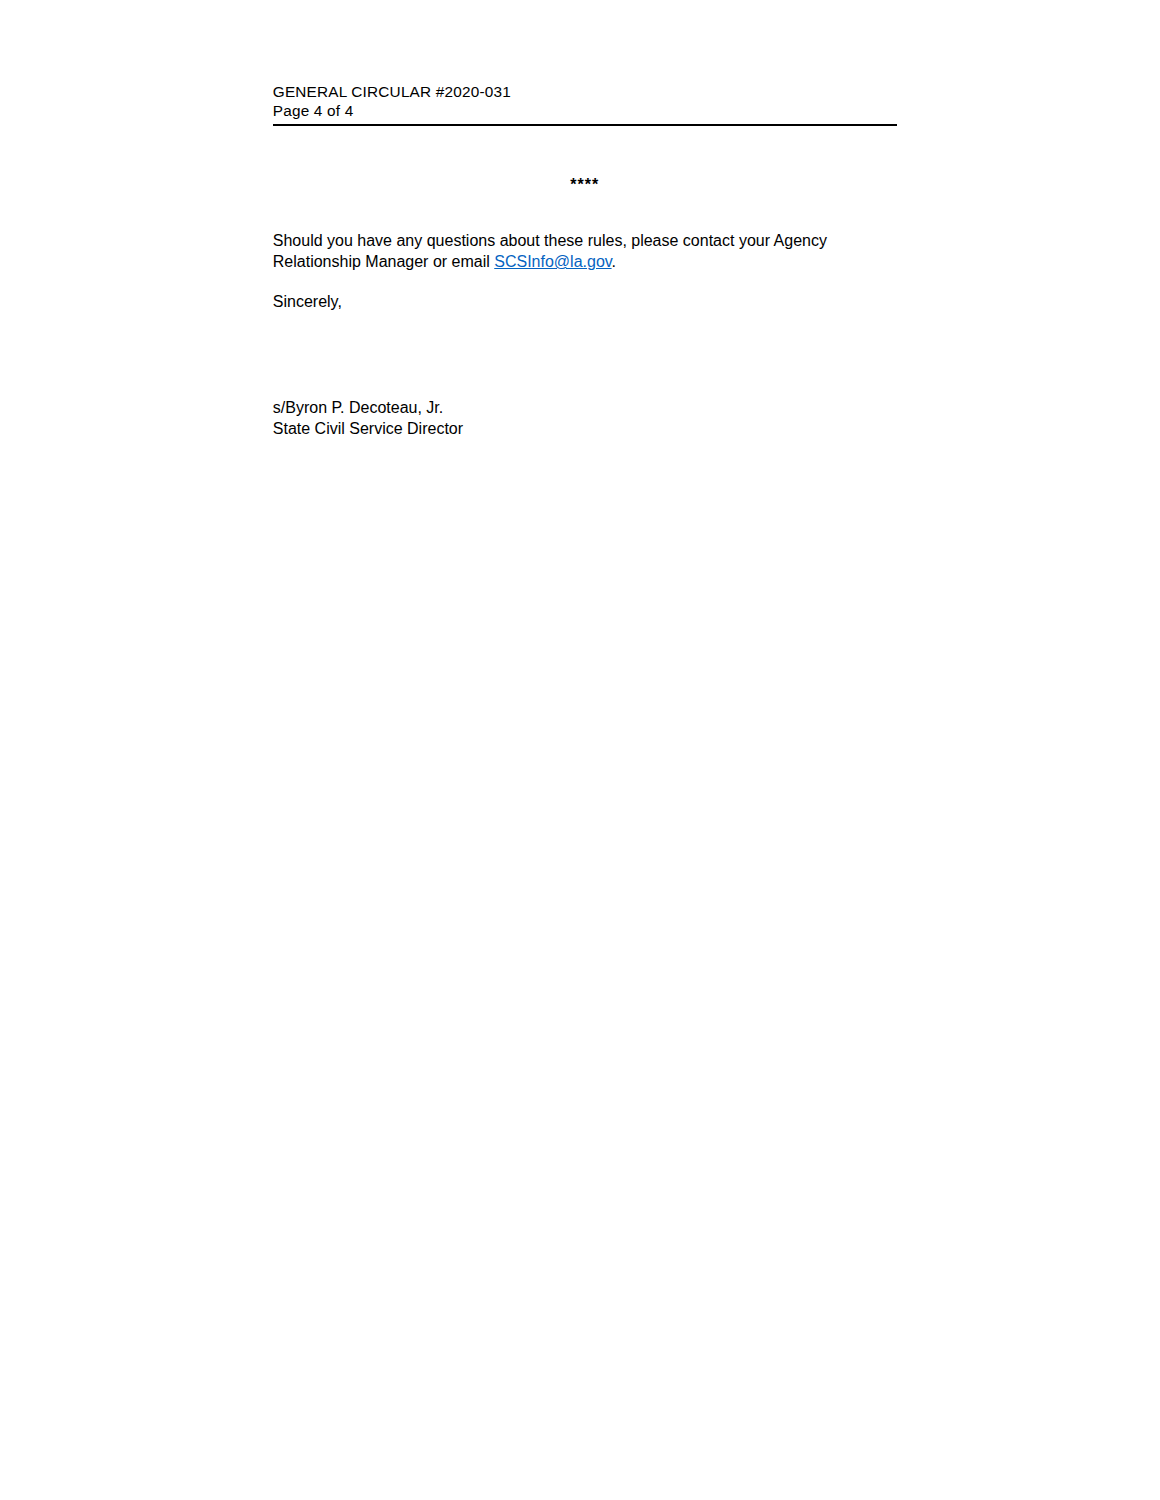General Circular #2020-031
Page 4 of 4
****
Should you have any questions about these rules, please contact your Agency Relationship Manager or email SCSInfo@la.gov.
Sincerely,
s/Byron P. Decoteau, Jr. State Civil Service Director